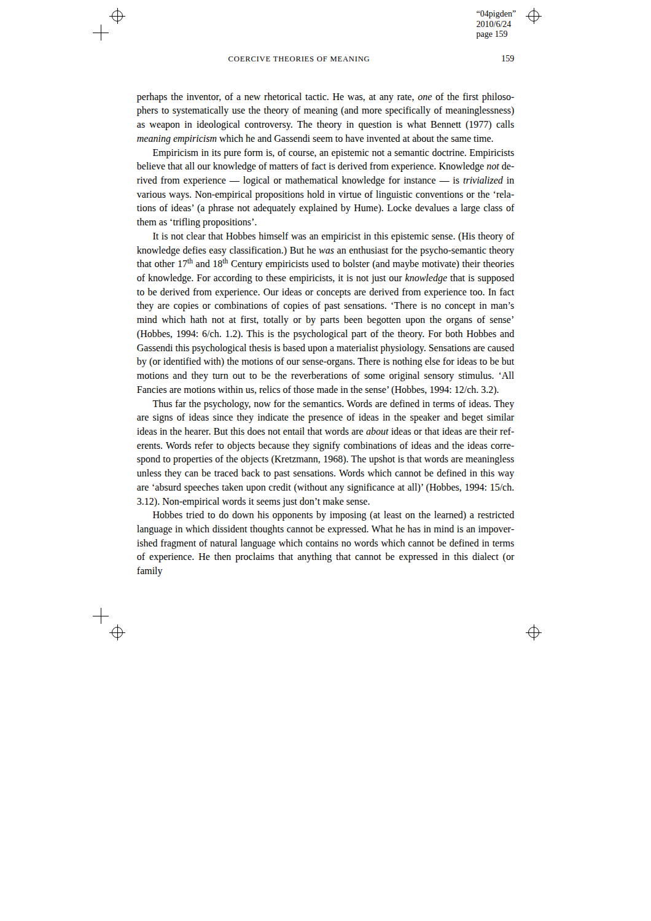“04pigden”
2010/6/24
page 159
COERCIVE THEORIES OF MEANING 159
perhaps the inventor, of a new rhetorical tactic. He was, at any rate, one of the first philosophers to systematically use the theory of meaning (and more specifically of meaninglessness) as weapon in ideological controversy. The theory in question is what Bennett (1977) calls meaning empiricism which he and Gassendi seem to have invented at about the same time.
Empiricism in its pure form is, of course, an epistemic not a semantic doctrine. Empiricists believe that all our knowledge of matters of fact is derived from experience. Knowledge not derived from experience — logical or mathematical knowledge for instance — is trivialized in various ways. Non-empirical propositions hold in virtue of linguistic conventions or the ‘relations of ideas’ (a phrase not adequately explained by Hume). Locke devalues a large class of them as ‘trifling propositions’.
It is not clear that Hobbes himself was an empiricist in this epistemic sense. (His theory of knowledge defies easy classification.) But he was an enthusiast for the psycho-semantic theory that other 17th and 18th Century empiricists used to bolster (and maybe motivate) their theories of knowledge. For according to these empiricists, it is not just our knowledge that is supposed to be derived from experience. Our ideas or concepts are derived from experience too. In fact they are copies or combinations of copies of past sensations. ‘There is no concept in man’s mind which hath not at first, totally or by parts been begotten upon the organs of sense’ (Hobbes, 1994: 6/ch. 1.2). This is the psychological part of the theory. For both Hobbes and Gassendi this psychological thesis is based upon a materialist physiology. Sensations are caused by (or identified with) the motions of our sense-organs. There is nothing else for ideas to be but motions and they turn out to be the reverberations of some original sensory stimulus. ‘All Fancies are motions within us, relics of those made in the sense’ (Hobbes, 1994: 12/ch. 3.2).
Thus far the psychology, now for the semantics. Words are defined in terms of ideas. They are signs of ideas since they indicate the presence of ideas in the speaker and beget similar ideas in the hearer. But this does not entail that words are about ideas or that ideas are their referents. Words refer to objects because they signify combinations of ideas and the ideas correspond to properties of the objects (Kretzmann, 1968). The upshot is that words are meaningless unless they can be traced back to past sensations. Words which cannot be defined in this way are ‘absurd speeches taken upon credit (without any significance at all)’ (Hobbes, 1994: 15/ch. 3.12). Non-empirical words it seems just don’t make sense.
Hobbes tried to do down his opponents by imposing (at least on the learned) a restricted language in which dissident thoughts cannot be expressed. What he has in mind is an impoverished fragment of natural language which contains no words which cannot be defined in terms of experience. He then proclaims that anything that cannot be expressed in this dialect (or family